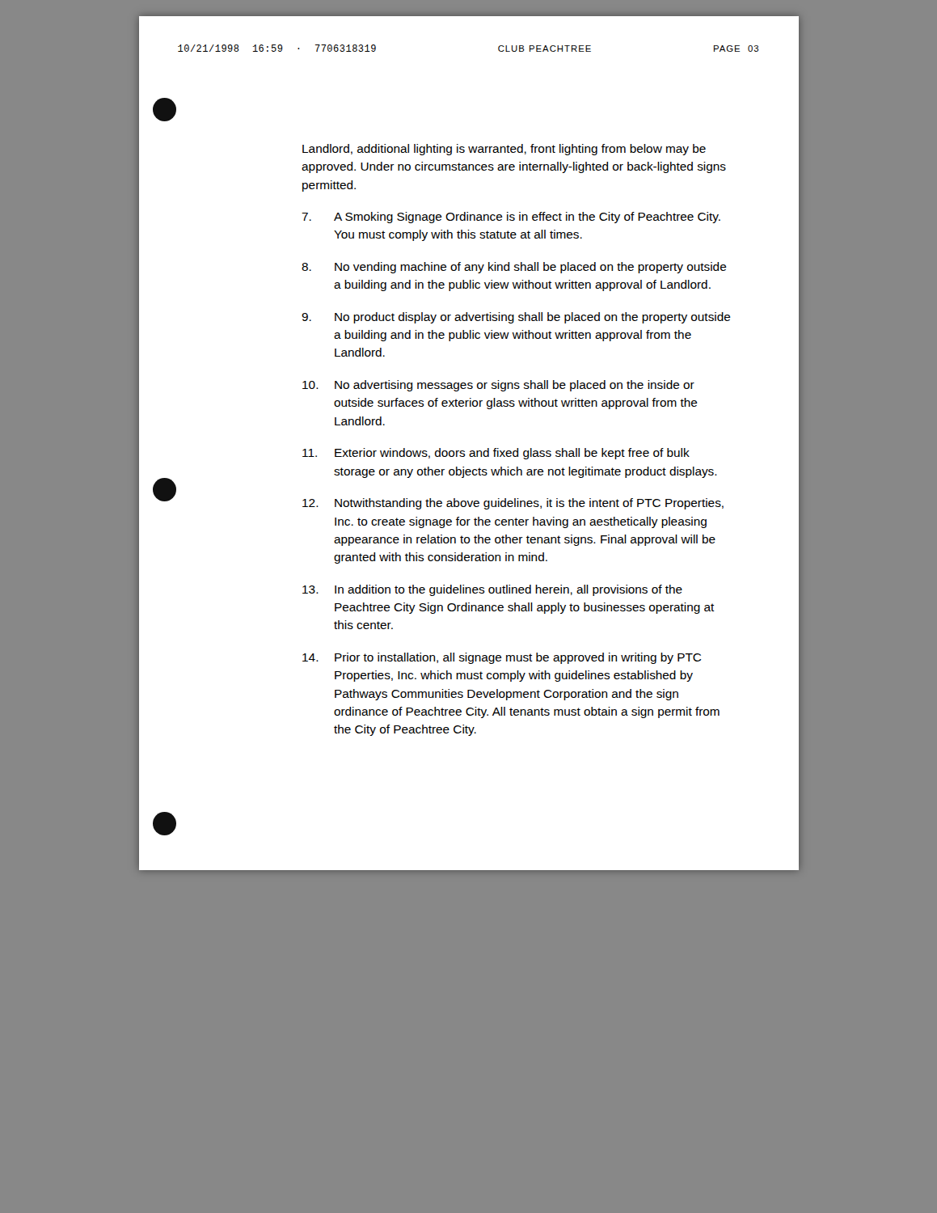10/21/1998 16:59 · 7706318319 CLUB PEACHTREE PAGE 03
Landlord, additional lighting is warranted, front lighting from below may be approved. Under no circumstances are internally-lighted or back-lighted signs permitted.
7. A Smoking Signage Ordinance is in effect in the City of Peachtree City. You must comply with this statute at all times.
8. No vending machine of any kind shall be placed on the property outside a building and in the public view without written approval of Landlord.
9. No product display or advertising shall be placed on the property outside a building and in the public view without written approval from the Landlord.
10. No advertising messages or signs shall be placed on the inside or outside surfaces of exterior glass without written approval from the Landlord.
11. Exterior windows, doors and fixed glass shall be kept free of bulk storage or any other objects which are not legitimate product displays.
12. Notwithstanding the above guidelines, it is the intent of PTC Properties, Inc. to create signage for the center having an aesthetically pleasing appearance in relation to the other tenant signs. Final approval will be granted with this consideration in mind.
13. In addition to the guidelines outlined herein, all provisions of the Peachtree City Sign Ordinance shall apply to businesses operating at this center.
14. Prior to installation, all signage must be approved in writing by PTC Properties, Inc. which must comply with guidelines established by Pathways Communities Development Corporation and the sign ordinance of Peachtree City. All tenants must obtain a sign permit from the City of Peachtree City.